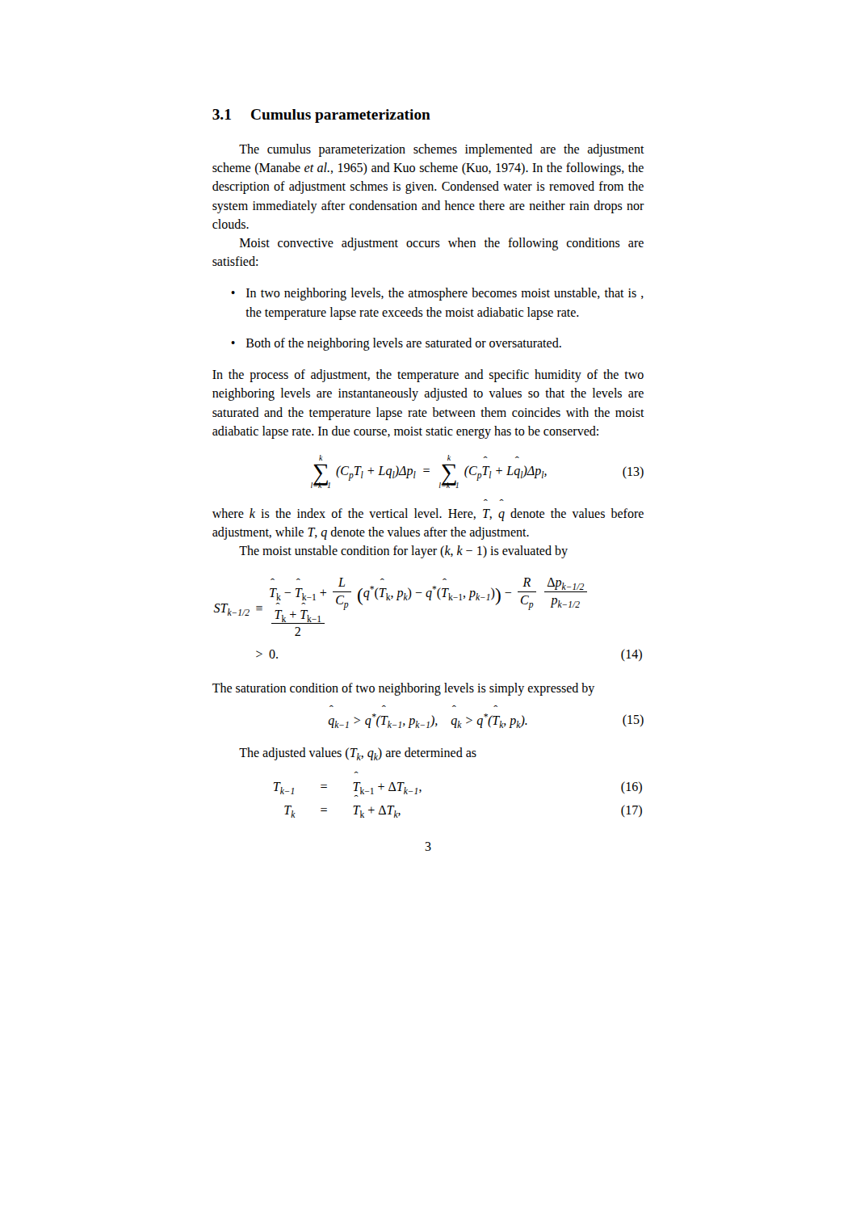3.1 Cumulus parameterization
The cumulus parameterization schemes implemented are the adjustment scheme (Manabe et al., 1965) and Kuo scheme (Kuo, 1974). In the followings, the description of adjustment schmes is given. Condensed water is removed from the system immediately after condensation and hence there are neither rain drops nor clouds.
Moist convective adjustment occurs when the following conditions are satisfied:
In two neighboring levels, the atmosphere becomes moist unstable, that is , the temperature lapse rate exceeds the moist adiabatic lapse rate.
Both of the neighboring levels are saturated or oversaturated.
In the process of adjustment, the temperature and specific humidity of the two neighboring levels are instantaneously adjusted to values so that the levels are saturated and the temperature lapse rate between them coincides with the moist adiabatic lapse rate. In due course, moist static energy has to be conserved:
k∑l=k−1 (CpTl + Lql)Δpl = k∑l=k−1 (Cp T̂l + Lq̂l)Δpl, (13)
where k is the index of the vertical level. Here, T̂, q̂ denote the values before adjustment, while T, q denote the values after the adjustment.
The moist unstable condition for layer (k, k − 1) is evaluated by
| ST k−1/2 | ≡ | T ̂ k − T ̂ k−1 + L C p ( q * ( T ̂ k , p k ) − q * ( T ̂ k−1 , p k−1 ) ) − R C p Δ p k−1/2 p k−1/2 T ̂ k + T ̂ k−1 2 | |
| | > | 0. | (14) |
The saturation condition of two neighboring levels is simply expressed by
q̂k−1 > q*(T̂k−1, pk−1), q̂k > q*(T̂k, pk). (15)
The adjusted values (Tk, qk) are determined as
| T k−1 | = | T ̂ k−1 + Δ T k−1 , | (16) |
| T k | = | T ̂ k + Δ T k , | (17) |
3